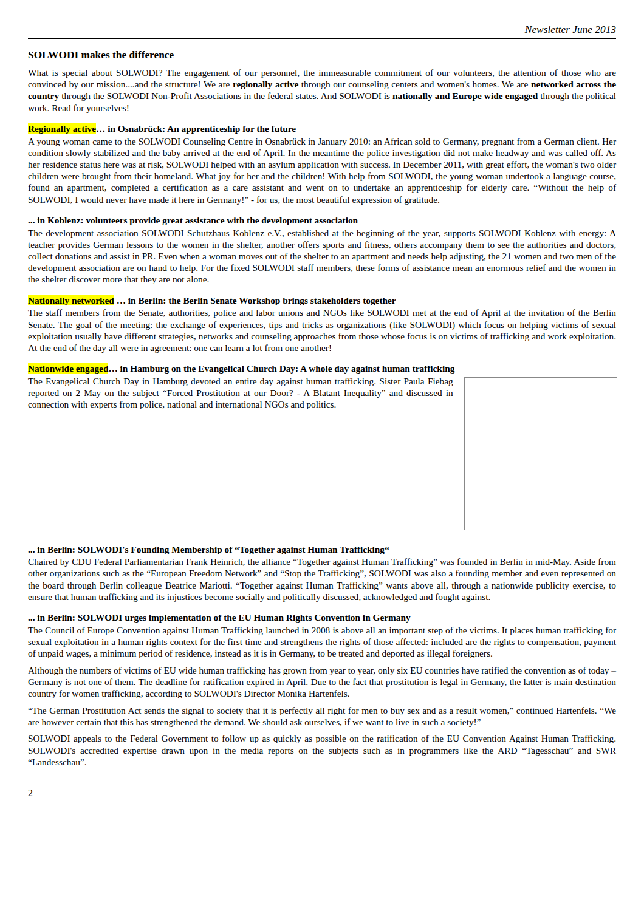Newsletter June 2013
SOLWODI makes the difference
What is special about SOLWODI? The engagement of our personnel, the immeasurable commitment of our volunteers, the attention of those who are convinced by our mission....and the structure! We are regionally active through our counseling centers and women's homes. We are networked across the country through the SOLWODI Non-Profit Associations in the federal states. And SOLWODI is nationally and Europe wide engaged through the political work. Read for yourselves!
Regionally active… in Osnabrück: An apprenticeship for the future
A young woman came to the SOLWODI Counseling Centre in Osnabrück in January 2010: an African sold to Germany, pregnant from a German client. Her condition slowly stabilized and the baby arrived at the end of April. In the meantime the police investigation did not make headway and was called off. As her residence status here was at risk, SOLWODI helped with an asylum application with success. In December 2011, with great effort, the woman's two older children were brought from their homeland. What joy for her and the children! With help from SOLWODI, the young woman undertook a language course, found an apartment, completed a certification as a care assistant and went on to undertake an apprenticeship for elderly care. “Without the help of SOLWODI, I would never have made it here in Germany!” - for us, the most beautiful expression of gratitude.
... in Koblenz: volunteers provide great assistance with the development association
The development association SOLWODI Schutzhaus Koblenz e.V., established at the beginning of the year, supports SOLWODI Koblenz with energy: A teacher provides German lessons to the women in the shelter, another offers sports and fitness, others accompany them to see the authorities and doctors, collect donations and assist in PR. Even when a woman moves out of the shelter to an apartment and needs help adjusting, the 21 women and two men of the development association are on hand to help. For the fixed SOLWODI staff members, these forms of assistance mean an enormous relief and the women in the shelter discover more that they are not alone.
Nationally networked … in Berlin: the Berlin Senate Workshop brings stakeholders together
The staff members from the Senate, authorities, police and labor unions and NGOs like SOLWODI met at the end of April at the invitation of the Berlin Senate. The goal of the meeting: the exchange of experiences, tips and tricks as organizations (like SOLWODI) which focus on helping victims of sexual exploitation usually have different strategies, networks and counseling approaches from those whose focus is on victims of trafficking and work exploitation. At the end of the day all were in agreement: one can learn a lot from one another!
Nationwide engaged… in Hamburg on the Evangelical Church Day: A whole day against human trafficking
The Evangelical Church Day in Hamburg devoted an entire day against human trafficking. Sister Paula Fiebag reported on 2 May on the subject “Forced Prostitution at our Door? - A Blatant Inequality” and discussed in connection with experts from police, national and international NGOs and politics.
... in Berlin: SOLWODI's Founding Membership of “Together against Human Trafficking“
Chaired by CDU Federal Parliamentarian Frank Heinrich, the alliance “Together against Human Trafficking” was founded in Berlin in mid-May. Aside from other organizations such as the “European Freedom Network” and “Stop the Trafficking”, SOLWODI was also a founding member and even represented on the board through Berlin colleague Beatrice Mariotti. “Together against Human Trafficking” wants above all, through a nationwide publicity exercise, to ensure that human trafficking and its injustices become socially and politically discussed, acknowledged and fought against.
... in Berlin: SOLWODI urges implementation of the EU Human Rights Convention in Germany
The Council of Europe Convention against Human Trafficking launched in 2008 is above all an important step of the victims. It places human trafficking for sexual exploitation in a human rights context for the first time and strengthens the rights of those affected: included are the rights to compensation, payment of unpaid wages, a minimum period of residence, instead as it is in Germany, to be treated and deported as illegal foreigners.
Although the numbers of victims of EU wide human trafficking has grown from year to year, only six EU countries have ratified the convention as of today – Germany is not one of them. The deadline for ratification expired in April. Due to the fact that prostitution is legal in Germany, the latter is main destination country for women trafficking, according to SOLWODI's Director Monika Hartenfels.
“The German Prostitution Act sends the signal to society that it is perfectly all right for men to buy sex and as a result women,” continued Hartenfels. “We are however certain that this has strengthened the demand. We should ask ourselves, if we want to live in such a society!”
SOLWODI appeals to the Federal Government to follow up as quickly as possible on the ratification of the EU Convention Against Human Trafficking. SOLWODI's accredited expertise drawn upon in the media reports on the subjects such as in programmers like the ARD “Tagesschau” and SWR “Landesschau”.
2